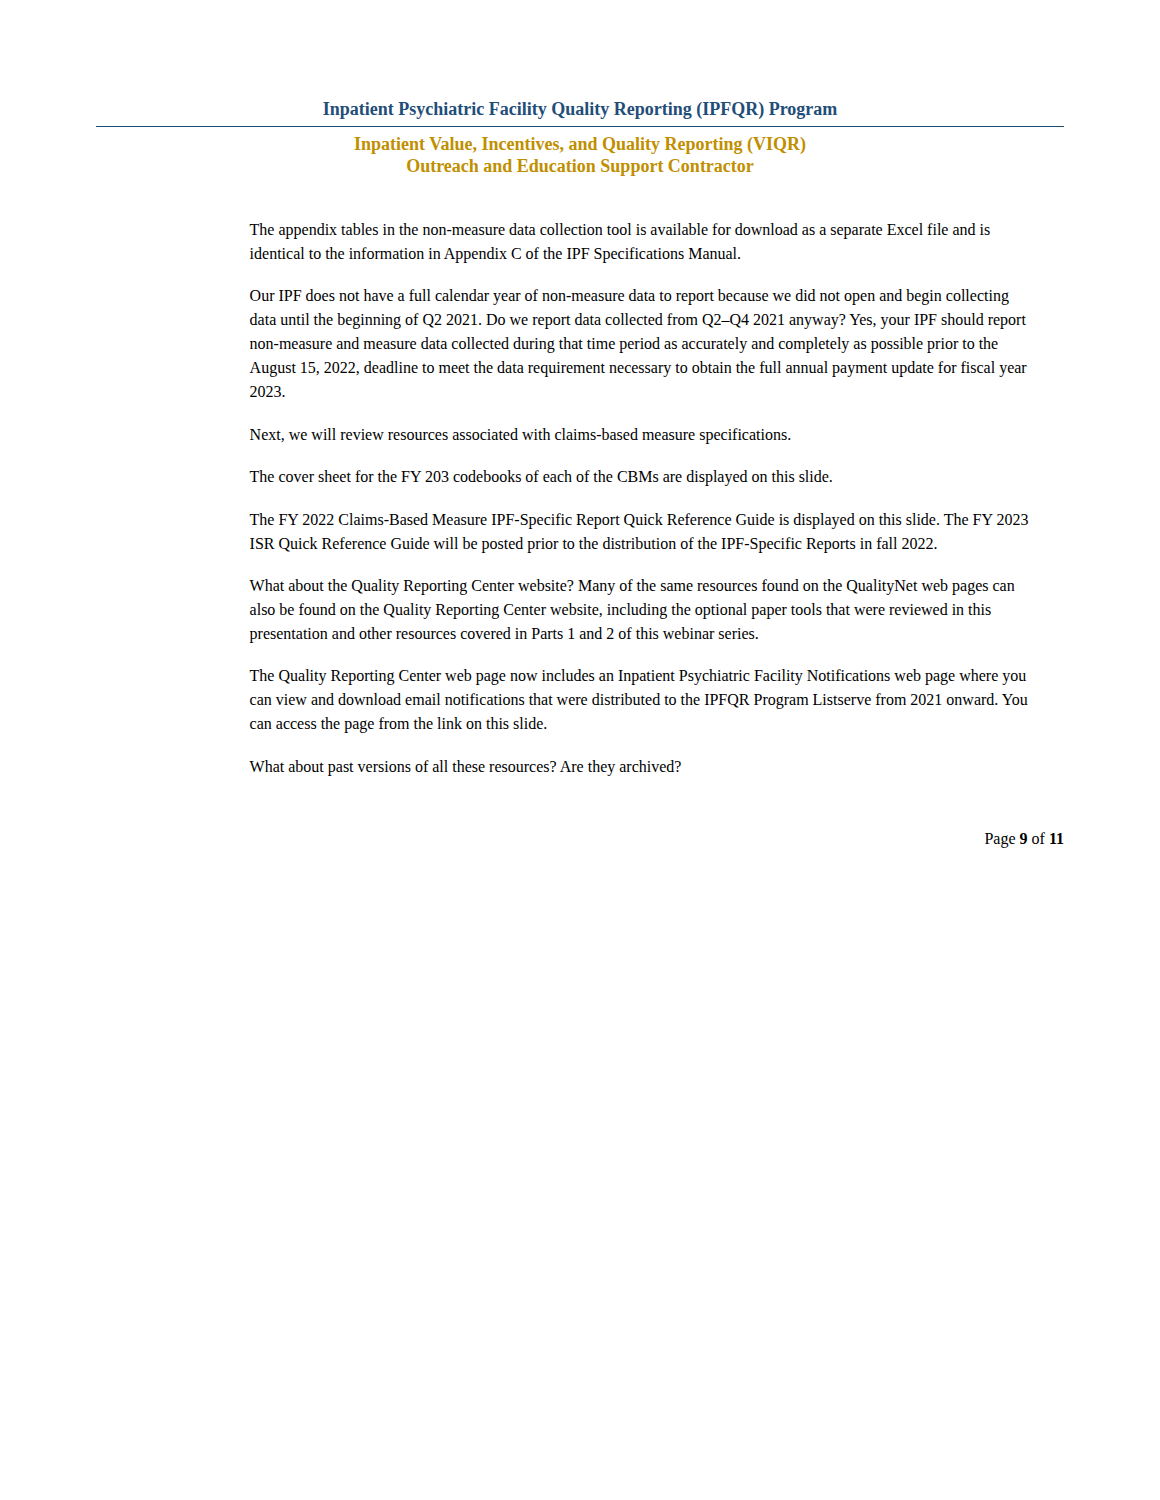Inpatient Psychiatric Facility Quality Reporting (IPFQR) Program
Inpatient Value, Incentives, and Quality Reporting (VIQR)
Outreach and Education Support Contractor
The appendix tables in the non-measure data collection tool is available for download as a separate Excel file and is identical to the information in Appendix C of the IPF Specifications Manual.
Our IPF does not have a full calendar year of non-measure data to report because we did not open and begin collecting data until the beginning of Q2 2021. Do we report data collected from Q2–Q4 2021 anyway? Yes, your IPF should report non-measure and measure data collected during that time period as accurately and completely as possible prior to the August 15, 2022, deadline to meet the data requirement necessary to obtain the full annual payment update for fiscal year 2023.
Next, we will review resources associated with claims-based measure specifications.
The cover sheet for the FY 203 codebooks of each of the CBMs are displayed on this slide.
The FY 2022 Claims-Based Measure IPF-Specific Report Quick Reference Guide is displayed on this slide. The FY 2023 ISR Quick Reference Guide will be posted prior to the distribution of the IPF-Specific Reports in fall 2022.
What about the Quality Reporting Center website? Many of the same resources found on the QualityNet web pages can also be found on the Quality Reporting Center website, including the optional paper tools that were reviewed in this presentation and other resources covered in Parts 1 and 2 of this webinar series.
The Quality Reporting Center web page now includes an Inpatient Psychiatric Facility Notifications web page where you can view and download email notifications that were distributed to the IPFQR Program Listserve from 2021 onward. You can access the page from the link on this slide.
What about past versions of all these resources? Are they archived?
Page 9 of 11